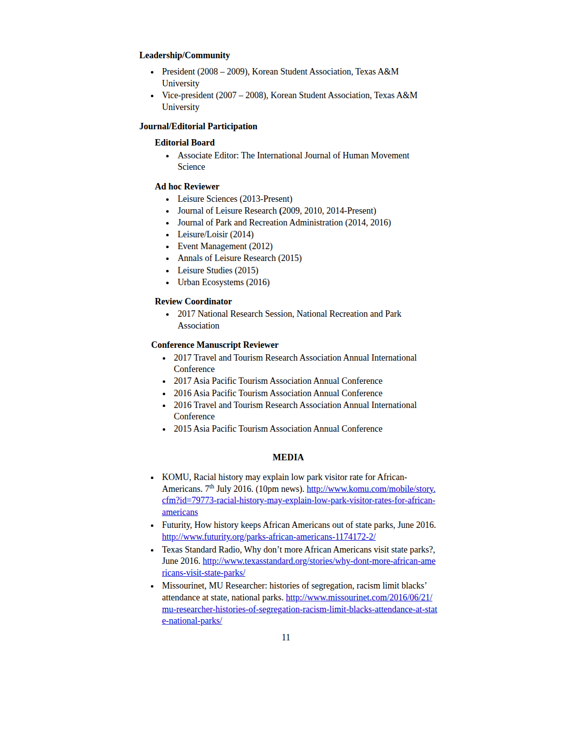Leadership/Community
President (2008 – 2009), Korean Student Association, Texas A&M University
Vice-president (2007 – 2008), Korean Student Association, Texas A&M University
Journal/Editorial Participation
Editorial Board
Associate Editor: The International Journal of Human Movement Science
Ad hoc Reviewer
Leisure Sciences (2013-Present)
Journal of Leisure Research (2009, 2010, 2014-Present)
Journal of Park and Recreation Administration (2014, 2016)
Leisure/Loisir (2014)
Event Management (2012)
Annals of Leisure Research (2015)
Leisure Studies (2015)
Urban Ecosystems (2016)
Review Coordinator
2017 National Research Session, National Recreation and Park Association
Conference Manuscript Reviewer
2017 Travel and Tourism Research Association Annual International Conference
2017 Asia Pacific Tourism Association Annual Conference
2016 Asia Pacific Tourism Association Annual Conference
2016 Travel and Tourism Research Association Annual International Conference
2015 Asia Pacific Tourism Association Annual Conference
MEDIA
KOMU, Racial history may explain low park visitor rate for African-Americans. 7th July 2016. (10pm news). http://www.komu.com/mobile/story.cfm?id=79773-racial-history-may-explain-low-park-visitor-rates-for-african-americans
Futurity, How history keeps African Americans out of state parks, June 2016. http://www.futurity.org/parks-african-americans-1174172-2/
Texas Standard Radio, Why don’t more African Americans visit state parks?, June 2016. http://www.texasstandard.org/stories/why-dont-more-african-americans-visit-state-parks/
Missourinet, MU Researcher: histories of segregation, racism limit blacks’ attendance at state, national parks. http://www.missourinet.com/2016/06/21/mu-researcher-histories-of-segregation-racism-limit-blacks-attendance-at-state-national-parks/
11